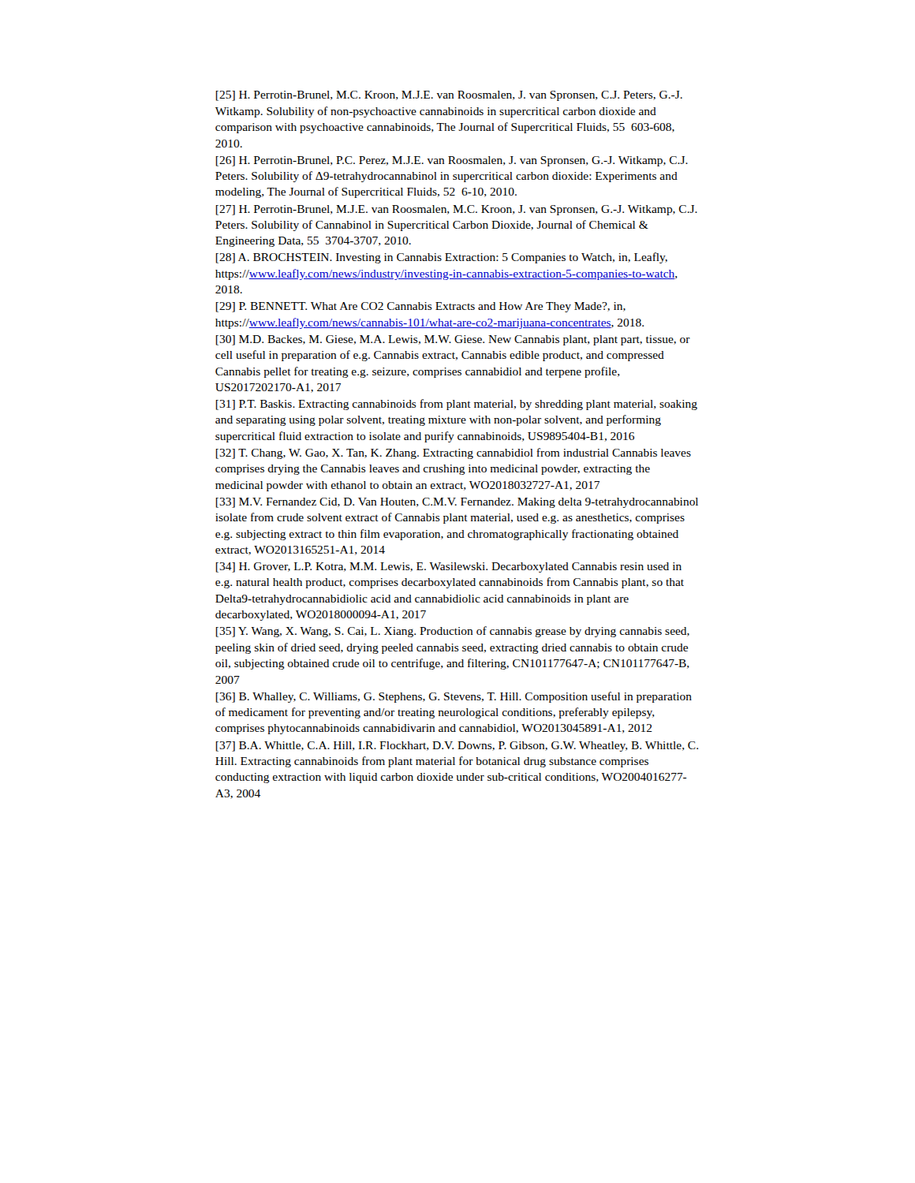[25] H. Perrotin-Brunel, M.C. Kroon, M.J.E. van Roosmalen, J. van Spronsen, C.J. Peters, G.-J. Witkamp. Solubility of non-psychoactive cannabinoids in supercritical carbon dioxide and comparison with psychoactive cannabinoids, The Journal of Supercritical Fluids, 55 603-608, 2010.
[26] H. Perrotin-Brunel, P.C. Perez, M.J.E. van Roosmalen, J. van Spronsen, G.-J. Witkamp, C.J. Peters. Solubility of Δ9-tetrahydrocannabinol in supercritical carbon dioxide: Experiments and modeling, The Journal of Supercritical Fluids, 52 6-10, 2010.
[27] H. Perrotin-Brunel, M.J.E. van Roosmalen, M.C. Kroon, J. van Spronsen, G.-J. Witkamp, C.J. Peters. Solubility of Cannabinol in Supercritical Carbon Dioxide, Journal of Chemical & Engineering Data, 55 3704-3707, 2010.
[28] A. BROCHSTEIN. Investing in Cannabis Extraction: 5 Companies to Watch, in, Leafly, https://www.leafly.com/news/industry/investing-in-cannabis-extraction-5-companies-to-watch, 2018.
[29] P. BENNETT. What Are CO2 Cannabis Extracts and How Are They Made?, in, https://www.leafly.com/news/cannabis-101/what-are-co2-marijuana-concentrates, 2018.
[30] M.D. Backes, M. Giese, M.A. Lewis, M.W. Giese. New Cannabis plant, plant part, tissue, or cell useful in preparation of e.g. Cannabis extract, Cannabis edible product, and compressed Cannabis pellet for treating e.g. seizure, comprises cannabidiol and terpene profile, US2017202170-A1, 2017
[31] P.T. Baskis. Extracting cannabinoids from plant material, by shredding plant material, soaking and separating using polar solvent, treating mixture with non-polar solvent, and performing supercritical fluid extraction to isolate and purify cannabinoids, US9895404-B1, 2016
[32] T. Chang, W. Gao, X. Tan, K. Zhang. Extracting cannabidiol from industrial Cannabis leaves comprises drying the Cannabis leaves and crushing into medicinal powder, extracting the medicinal powder with ethanol to obtain an extract, WO2018032727-A1, 2017
[33] M.V. Fernandez Cid, D. Van Houten, C.M.V. Fernandez. Making delta 9-tetrahydrocannabinol isolate from crude solvent extract of Cannabis plant material, used e.g. as anesthetics, comprises e.g. subjecting extract to thin film evaporation, and chromatographically fractionating obtained extract, WO2013165251-A1, 2014
[34] H. Grover, L.P. Kotra, M.M. Lewis, E. Wasilewski. Decarboxylated Cannabis resin used in e.g. natural health product, comprises decarboxylated cannabinoids from Cannabis plant, so that Delta9-tetrahydrocannabidiolic acid and cannabidiolic acid cannabinoids in plant are decarboxylated, WO2018000094-A1, 2017
[35] Y. Wang, X. Wang, S. Cai, L. Xiang. Production of cannabis grease by drying cannabis seed, peeling skin of dried seed, drying peeled cannabis seed, extracting dried cannabis to obtain crude oil, subjecting obtained crude oil to centrifuge, and filtering, CN101177647-A; CN101177647-B, 2007
[36] B. Whalley, C. Williams, G. Stephens, G. Stevens, T. Hill. Composition useful in preparation of medicament for preventing and/or treating neurological conditions, preferably epilepsy, comprises phytocannabinoids cannabidivarin and cannabidiol, WO2013045891-A1, 2012
[37] B.A. Whittle, C.A. Hill, I.R. Flockhart, D.V. Downs, P. Gibson, G.W. Wheatley, B. Whittle, C. Hill. Extracting cannabinoids from plant material for botanical drug substance comprises conducting extraction with liquid carbon dioxide under sub-critical conditions, WO2004016277-A3, 2004